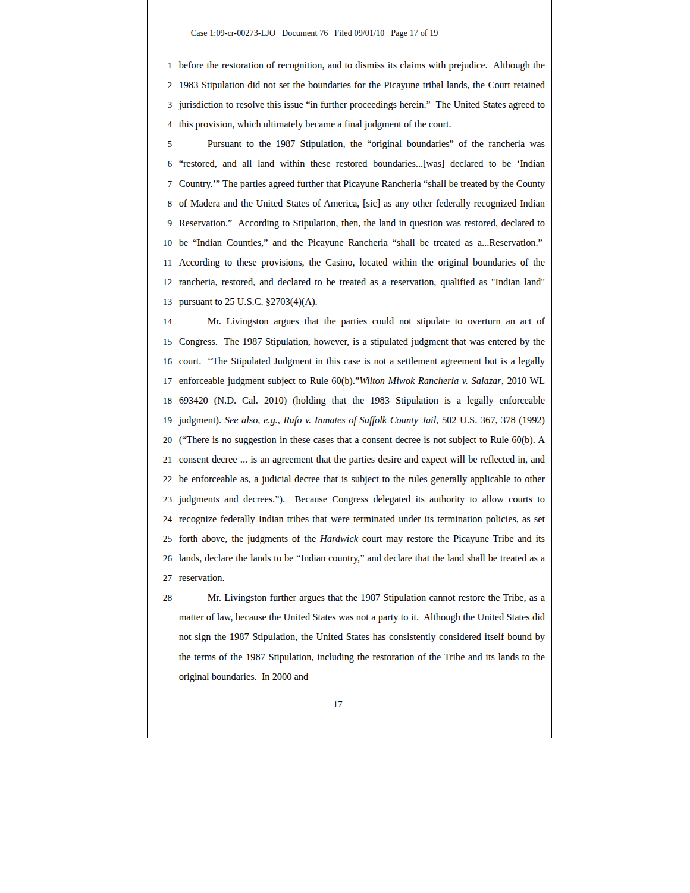Case 1:09-cr-00273-LJO Document 76 Filed 09/01/10 Page 17 of 19
1
2
3
4
5
6
7
8
9
10
11
12
13
14
15
16
17
18
19
20
21
22
23
24
25
26
27
28
before the restoration of recognition, and to dismiss its claims with prejudice. Although the 1983 Stipulation did not set the boundaries for the Picayune tribal lands, the Court retained jurisdiction to resolve this issue “in further proceedings herein.” The United States agreed to this provision, which ultimately became a final judgment of the court.
Pursuant to the 1987 Stipulation, the “original boundaries” of the rancheria was “restored, and all land within these restored boundaries...[was] declared to be ‘Indian Country.’” The parties agreed further that Picayune Rancheria “shall be treated by the County of Madera and the United States of America, [sic] as any other federally recognized Indian Reservation.” According to Stipulation, then, the land in question was restored, declared to be “Indian Counties,” and the Picayune Rancheria “shall be treated as a...Reservation.” According to these provisions, the Casino, located within the original boundaries of the rancheria, restored, and declared to be treated as a reservation, qualified as "Indian land" pursuant to 25 U.S.C. §2703(4)(A).
Mr. Livingston argues that the parties could not stipulate to overturn an act of Congress. The 1987 Stipulation, however, is a stipulated judgment that was entered by the court. “The Stipulated Judgment in this case is not a settlement agreement but is a legally enforceable judgment subject to Rule 60(b).”Wilton Miwok Rancheria v. Salazar, 2010 WL 693420 (N.D. Cal. 2010) (holding that the 1983 Stipulation is a legally enforceable judgment). See also, e.g., Rufo v. Inmates of Suffolk County Jail, 502 U.S. 367, 378 (1992) (“There is no suggestion in these cases that a consent decree is not subject to Rule 60(b). A consent decree ... is an agreement that the parties desire and expect will be reflected in, and be enforceable as, a judicial decree that is subject to the rules generally applicable to other judgments and decrees.”). Because Congress delegated its authority to allow courts to recognize federally Indian tribes that were terminated under its termination policies, as set forth above, the judgments of the Hardwick court may restore the Picayune Tribe and its lands, declare the lands to be “Indian country,” and declare that the land shall be treated as a reservation.
Mr. Livingston further argues that the 1987 Stipulation cannot restore the Tribe, as a matter of law, because the United States was not a party to it. Although the United States did not sign the 1987 Stipulation, the United States has consistently considered itself bound by the terms of the 1987 Stipulation, including the restoration of the Tribe and its lands to the original boundaries. In 2000 and
17